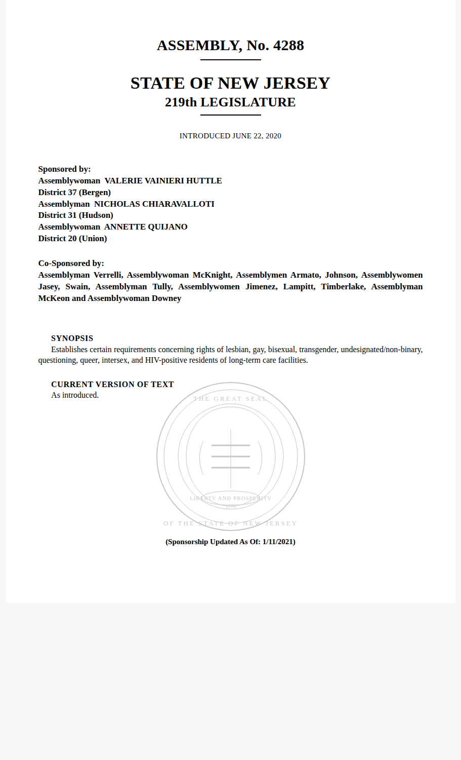ASSEMBLY, No. 4288
STATE OF NEW JERSEY
219th LEGISLATURE
INTRODUCED JUNE 22, 2020
Sponsored by:
Assemblywoman VALERIE VAINIERI HUTTLE
District 37 (Bergen)
Assemblyman NICHOLAS CHIARAVALLOTI
District 31 (Hudson)
Assemblywoman ANNETTE QUIJANO
District 20 (Union)
Co-Sponsored by:
Assemblyman Verrelli, Assemblywoman McKnight, Assemblymen Armato, Johnson, Assemblywomen Jasey, Swain, Assemblyman Tully, Assemblywomen Jimenez, Lampitt, Timberlake, Assemblyman McKeon and Assemblywoman Downey
SYNOPSIS
Establishes certain requirements concerning rights of lesbian, gay, bisexual, transgender, undesignated/non-binary, questioning, queer, intersex, and HIV-positive residents of long-term care facilities.
CURRENT VERSION OF TEXT
As introduced.
LIBERTY AND PROSPERITY 1776 THE GREAT SEAL OF THE STATE OF NEW JERSEY
(Sponsorship Updated As Of: 1/11/2021)